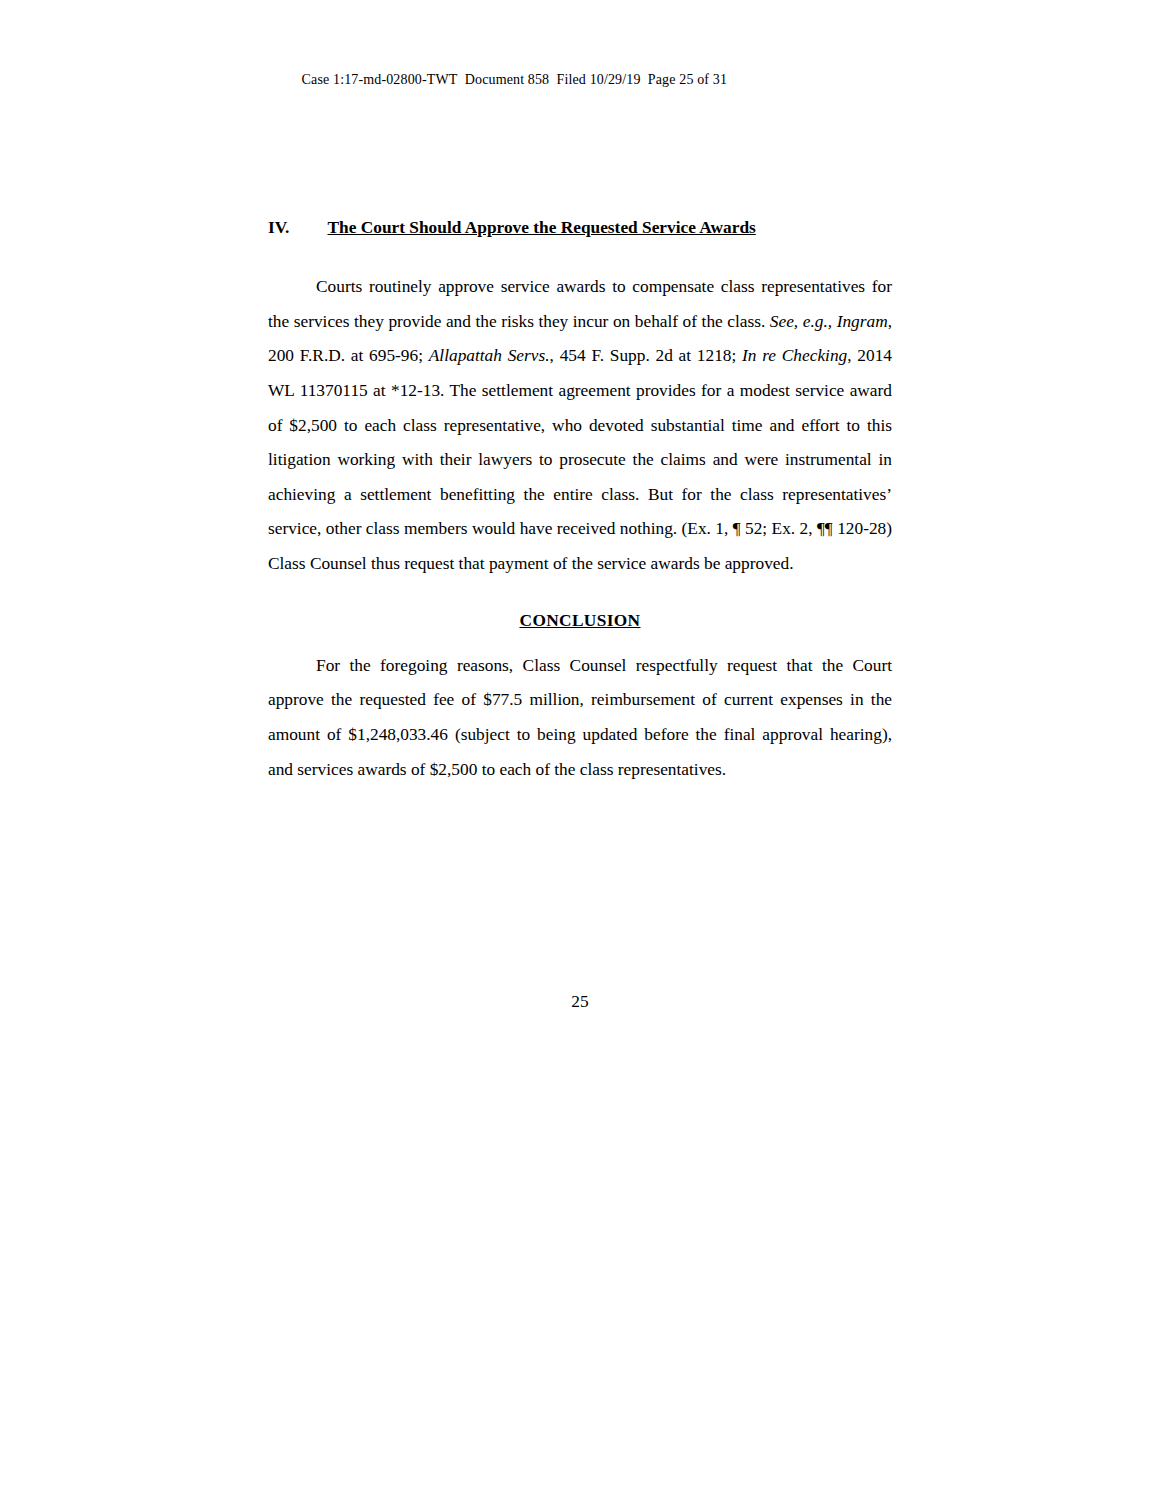Case 1:17-md-02800-TWT Document 858 Filed 10/29/19 Page 25 of 31
IV. The Court Should Approve the Requested Service Awards
Courts routinely approve service awards to compensate class representatives for the services they provide and the risks they incur on behalf of the class. See, e.g., Ingram, 200 F.R.D. at 695-96; Allapattah Servs., 454 F. Supp. 2d at 1218; In re Checking, 2014 WL 11370115 at *12-13. The settlement agreement provides for a modest service award of $2,500 to each class representative, who devoted substantial time and effort to this litigation working with their lawyers to prosecute the claims and were instrumental in achieving a settlement benefitting the entire class. But for the class representatives’ service, other class members would have received nothing. (Ex. 1, ¶ 52; Ex. 2, ¶¶ 120-28) Class Counsel thus request that payment of the service awards be approved.
CONCLUSION
For the foregoing reasons, Class Counsel respectfully request that the Court approve the requested fee of $77.5 million, reimbursement of current expenses in the amount of $1,248,033.46 (subject to being updated before the final approval hearing), and services awards of $2,500 to each of the class representatives.
25